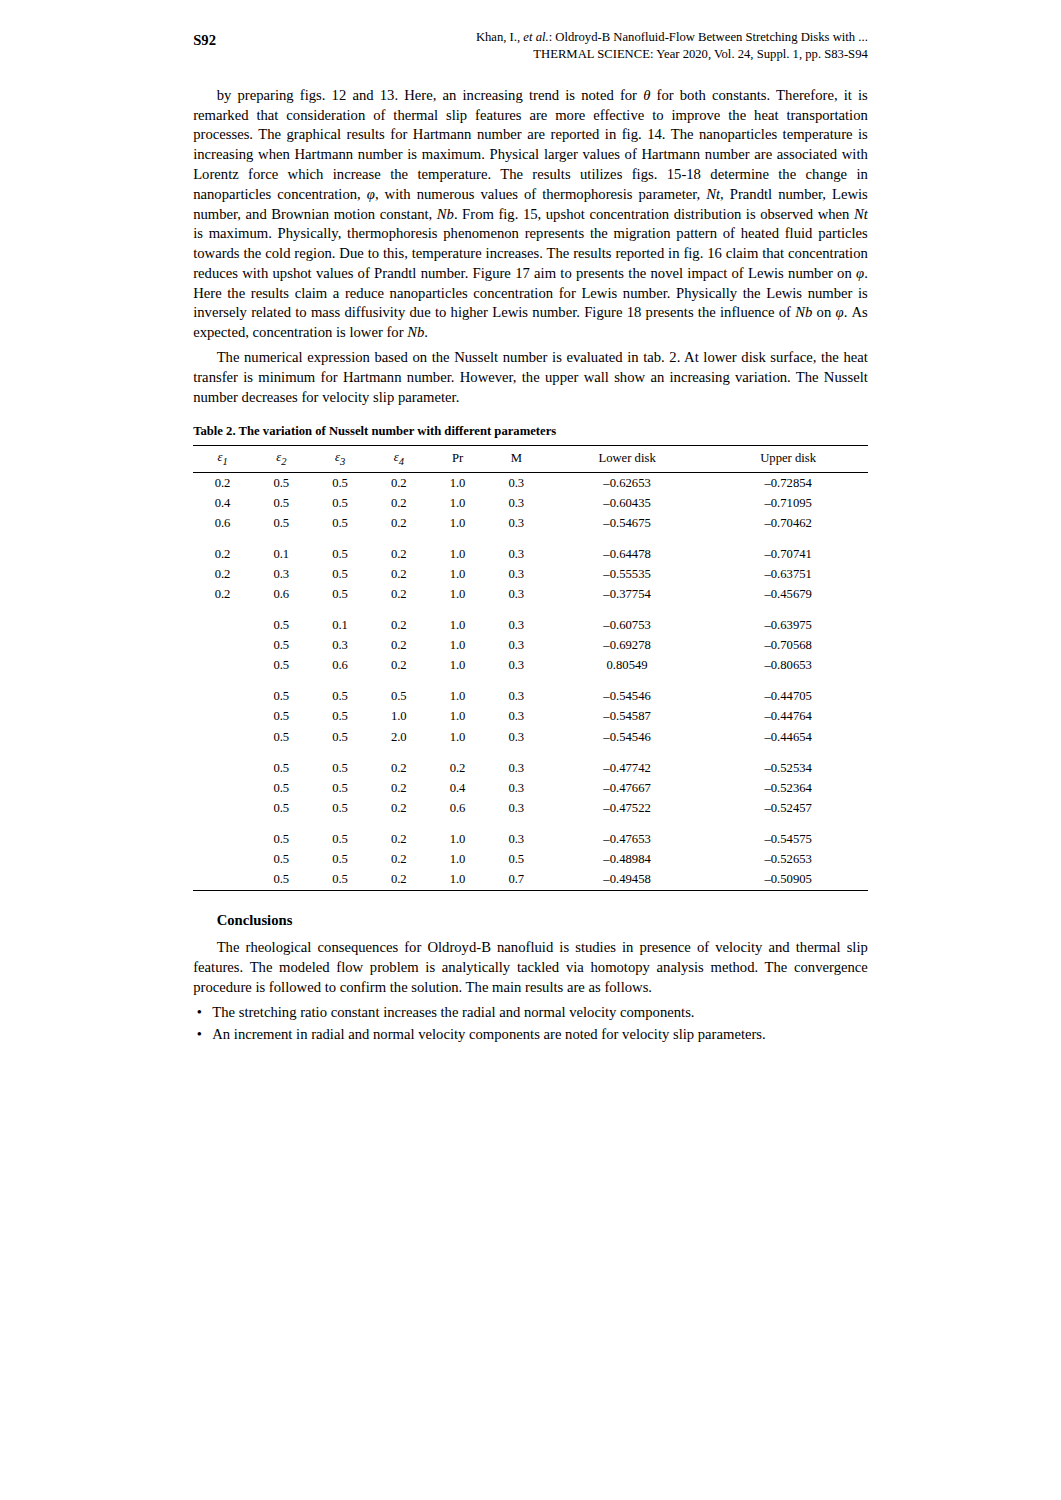S92
Khan, I., et al.: Oldroyd-B Nanofluid-Flow Between Stretching Disks with ... THERMAL SCIENCE: Year 2020, Vol. 24, Suppl. 1, pp. S83-S94
by preparing figs. 12 and 13. Here, an increasing trend is noted for θ for both constants. Therefore, it is remarked that consideration of thermal slip features are more effective to improve the heat transportation processes. The graphical results for Hartmann number are reported in fig. 14. The nanoparticles temperature is increasing when Hartmann number is maximum. Physical larger values of Hartmann number are associated with Lorentz force which increase the temperature. The results utilizes figs. 15-18 determine the change in nanoparticles concentration, φ, with numerous values of thermophoresis parameter, Nt, Prandtl number, Lewis number, and Brownian motion constant, Nb. From fig. 15, upshot concentration distribution is observed when Nt is maximum. Physically, thermophoresis phenomenon represents the migration pattern of heated fluid particles towards the cold region. Due to this, temperature increases. The results reported in fig. 16 claim that concentration reduces with upshot values of Prandtl number. Figure 17 aim to presents the novel impact of Lewis number on φ. Here the results claim a reduce nanoparticles concentration for Lewis number. Physically the Lewis number is inversely related to mass diffusivity due to higher Lewis number. Figure 18 presents the influence of Nb on φ. As expected, concentration is lower for Nb.
The numerical expression based on the Nusselt number is evaluated in tab. 2. At lower disk surface, the heat transfer is minimum for Hartmann number. However, the upper wall show an increasing variation. The Nusselt number decreases for velocity slip parameter.
Table 2. The variation of Nusselt number with different parameters
| ε 1 | ε 2 | ε 3 | ε 4 | Pr | M | Lower disk | Upper disk |
| --- | --- | --- | --- | --- | --- | --- | --- |
| 0.2 | 0.5 | 0.5 | 0.2 | 1.0 | 0.3 | –0.62653 | –0.72854 |
| 0.4 | 0.5 | 0.5 | 0.2 | 1.0 | 0.3 | –0.60435 | –0.71095 |
| 0.6 | 0.5 | 0.5 | 0.2 | 1.0 | 0.3 | –0.54675 | –0.70462 |
| 0.2 | 0.1 | 0.5 | 0.2 | 1.0 | 0.3 | –0.64478 | –0.70741 |
| 0.2 | 0.3 | 0.5 | 0.2 | 1.0 | 0.3 | –0.55535 | –0.63751 |
| 0.2 | 0.6 | 0.5 | 0.2 | 1.0 | 0.3 | –0.37754 | –0.45679 |
| | 0.5 | 0.1 | 0.2 | 1.0 | 0.3 | –0.60753 | –0.63975 |
| | 0.5 | 0.3 | 0.2 | 1.0 | 0.3 | –0.69278 | –0.70568 |
| | 0.5 | 0.6 | 0.2 | 1.0 | 0.3 | 0.80549 | –0.80653 |
| | 0.5 | 0.5 | 0.5 | 1.0 | 0.3 | –0.54546 | –0.44705 |
| | 0.5 | 0.5 | 1.0 | 1.0 | 0.3 | –0.54587 | –0.44764 |
| | 0.5 | 0.5 | 2.0 | 1.0 | 0.3 | –0.54546 | –0.44654 |
| | 0.5 | 0.5 | 0.2 | 0.2 | 0.3 | –0.47742 | –0.52534 |
| | 0.5 | 0.5 | 0.2 | 0.4 | 0.3 | –0.47667 | –0.52364 |
| | 0.5 | 0.5 | 0.2 | 0.6 | 0.3 | –0.47522 | –0.52457 |
| | 0.5 | 0.5 | 0.2 | 1.0 | 0.3 | –0.47653 | –0.54575 |
| | 0.5 | 0.5 | 0.2 | 1.0 | 0.5 | –0.48984 | –0.52653 |
| | 0.5 | 0.5 | 0.2 | 1.0 | 0.7 | –0.49458 | –0.50905 |
Conclusions
The rheological consequences for Oldroyd-B nanofluid is studies in presence of velocity and thermal slip features. The modeled flow problem is analytically tackled via homotopy analysis method. The convergence procedure is followed to confirm the solution. The main results are as follows.
The stretching ratio constant increases the radial and normal velocity components.
An increment in radial and normal velocity components are noted for velocity slip parameters.